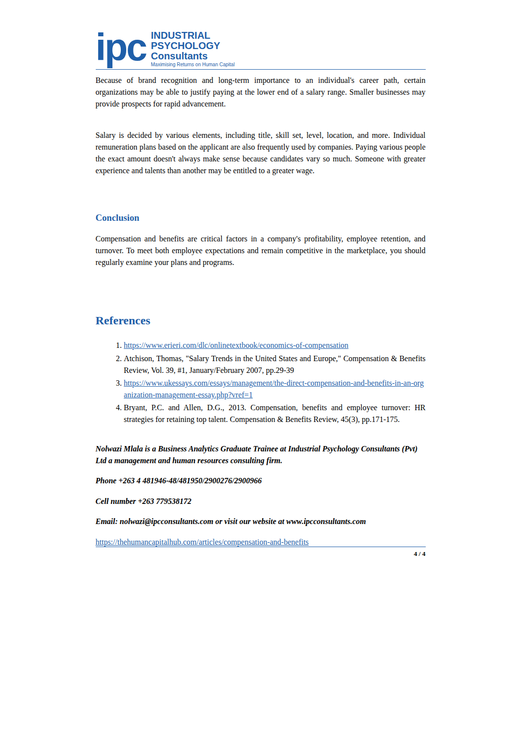ipc
INDUSTRIAL PSYCHOLOGY Consultants Maximising Returns on Human Capital
Because of brand recognition and long-term importance to an individual's career path, certain organizations may be able to justify paying at the lower end of a salary range. Smaller businesses may provide prospects for rapid advancement.
Salary is decided by various elements, including title, skill set, level, location, and more. Individual remuneration plans based on the applicant are also frequently used by companies. Paying various people the exact amount doesn't always make sense because candidates vary so much. Someone with greater experience and talents than another may be entitled to a greater wage.
Conclusion
Compensation and benefits are critical factors in a company's profitability, employee retention, and turnover. To meet both employee expectations and remain competitive in the marketplace, you should regularly examine your plans and programs.
References
https://www.erieri.com/dlc/onlinetextbook/economics-of-compensation
Atchison, Thomas, "Salary Trends in the United States and Europe," Compensation & Benefits Review, Vol. 39, #1, January/February 2007, pp.29-39
https://www.ukessays.com/essays/management/the-direct-compensation-and-benefits-in-an-organization-management-essay.php?vref=1
Bryant, P.C. and Allen, D.G., 2013. Compensation, benefits and employee turnover: HR strategies for retaining top talent. Compensation & Benefits Review, 45(3), pp.171-175.
Nolwazi Mlala is a Business Analytics Graduate Trainee at Industrial Psychology Consultants (Pvt) Ltd a management and human resources consulting firm.
Phone +263 4 481946-48/481950/2900276/2900966
Cell number +263 779538172
Email: nolwazi@ipcconsultants.com or visit our website at www.ipcconsultants.com
https://thehumancapitalhub.com/articles/compensation-and-benefits
4 / 4